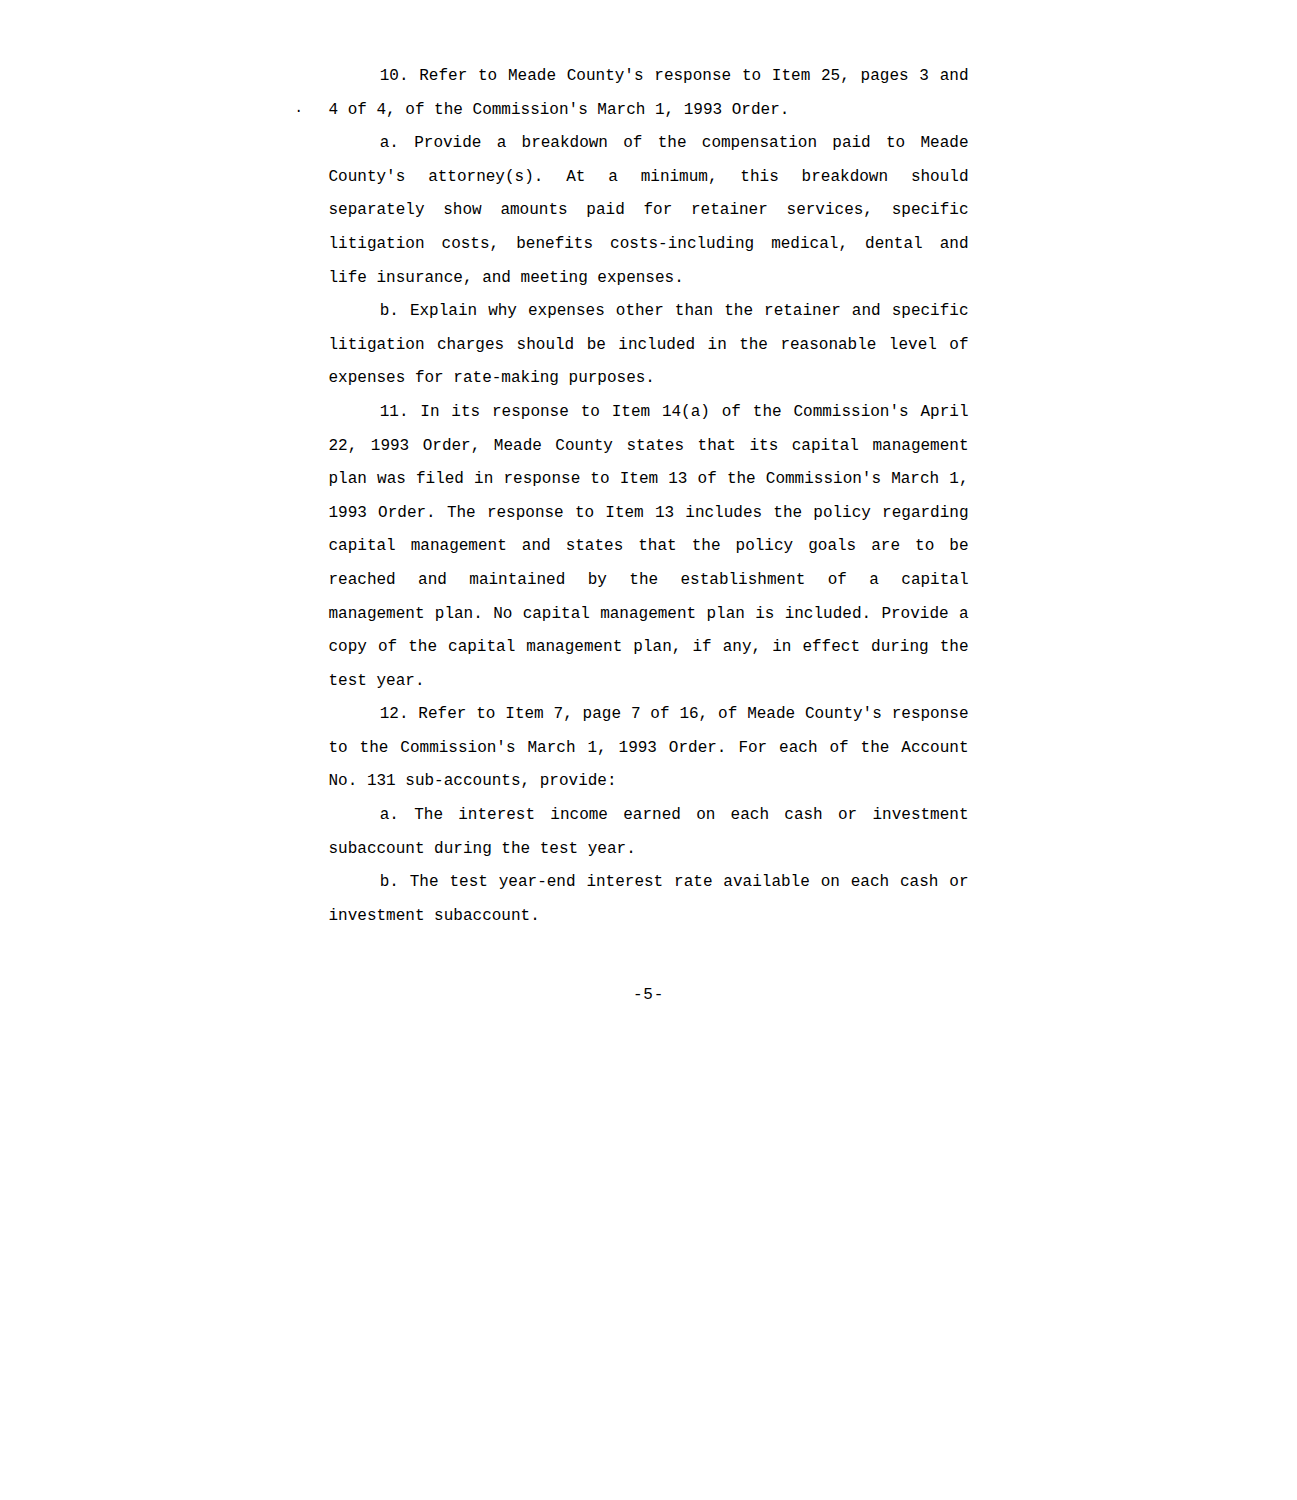.
10. Refer to Meade County's response to Item 25, pages 3 and 4 of 4, of the Commission's March 1, 1993 Order.
a. Provide a breakdown of the compensation paid to Meade County's attorney(s). At a minimum, this breakdown should separately show amounts paid for retainer services, specific litigation costs, benefits costs-including medical, dental and life insurance, and meeting expenses.
b. Explain why expenses other than the retainer and specific litigation charges should be included in the reasonable level of expenses for rate-making purposes.
11. In its response to Item 14(a) of the Commission's April 22, 1993 Order, Meade County states that its capital management plan was filed in response to Item 13 of the Commission's March 1, 1993 Order. The response to Item 13 includes the policy regarding capital management and states that the policy goals are to be reached and maintained by the establishment of a capital management plan. No capital management plan is included. Provide a copy of the capital management plan, if any, in effect during the test year.
12. Refer to Item 7, page 7 of 16, of Meade County's response to the Commission's March 1, 1993 Order. For each of the Account No. 131 sub-accounts, provide:
a. The interest income earned on each cash or investment subaccount during the test year.
b. The test year-end interest rate available on each cash or investment subaccount.
-5-